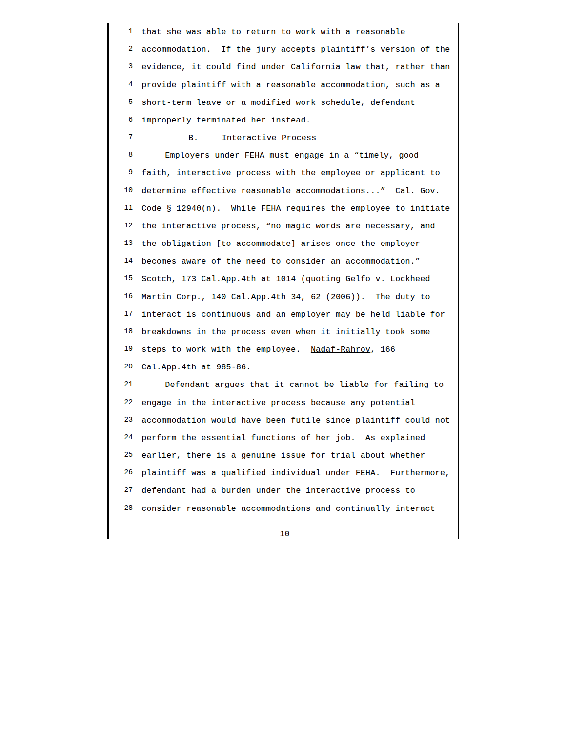| 1 | that she was able to return to work with a reasonable |
| 2 | accommodation. If the jury accepts plaintiff’s version of the |
| 3 | evidence, it could find under California law that, rather than |
| 4 | provide plaintiff with a reasonable accommodation, such as a |
| 5 | short-term leave or a modified work schedule, defendant |
| 6 | improperly terminated her instead. |
| 7 | B. Interactive Process |
| 8 | Employers under FEHA must engage in a “timely, good |
| 9 | faith, interactive process with the employee or applicant to |
| 10 | determine effective reasonable accommodations...” Cal. Gov. |
| 11 | Code § 12940(n). While FEHA requires the employee to initiate |
| 12 | the interactive process, “no magic words are necessary, and |
| 13 | the obligation [to accommodate] arises once the employer |
| 14 | becomes aware of the need to consider an accommodation.” |
| 15 | Scotch , 173 Cal.App.4th at 1014 (quoting Gelfo v. Lockheed |
| 16 | Martin Corp. , 140 Cal.App.4th 34, 62 (2006)). The duty to |
| 17 | interact is continuous and an employer may be held liable for |
| 18 | breakdowns in the process even when it initially took some |
| 19 | steps to work with the employee. Nadaf-Rahrov , 166 |
| 20 | Cal.App.4th at 985-86. |
| 21 | Defendant argues that it cannot be liable for failing to |
| 22 | engage in the interactive process because any potential |
| 23 | accommodation would have been futile since plaintiff could not |
| 24 | perform the essential functions of her job. As explained |
| 25 | earlier, there is a genuine issue for trial about whether |
| 26 | plaintiff was a qualified individual under FEHA. Furthermore, |
| 27 | defendant had a burden under the interactive process to |
| 28 | consider reasonable accommodations and continually interact |
10